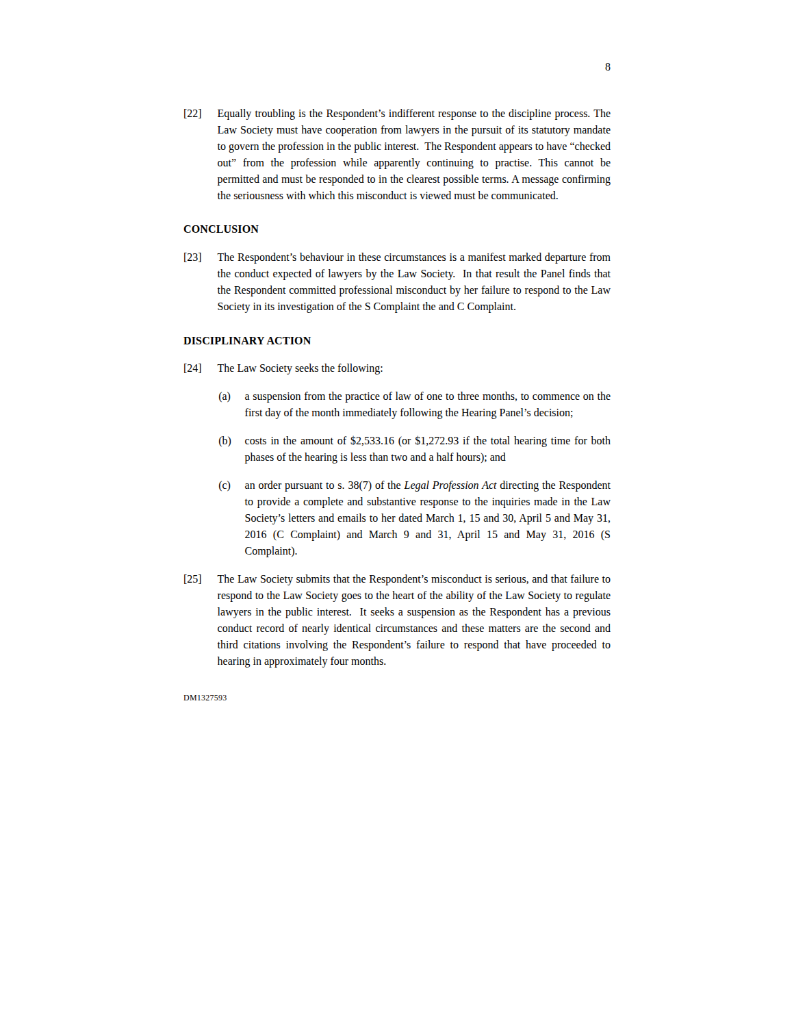8
[22]
Equally troubling is the Respondent’s indifferent response to the discipline process. The Law Society must have cooperation from lawyers in the pursuit of its statutory mandate to govern the profession in the public interest. The Respondent appears to have “checked out” from the profession while apparently continuing to practise. This cannot be permitted and must be responded to in the clearest possible terms. A message confirming the seriousness with which this misconduct is viewed must be communicated.
Conclusion
[23]
The Respondent’s behaviour in these circumstances is a manifest marked departure from the conduct expected of lawyers by the Law Society. In that result the Panel finds that the Respondent committed professional misconduct by her failure to respond to the Law Society in its investigation of the S Complaint the and C Complaint.
Disciplinary Action
[24]
The Law Society seeks the following:
(a) a suspension from the practice of law of one to three months, to commence on the first day of the month immediately following the Hearing Panel’s decision;
(b) costs in the amount of $2,533.16 (or $1,272.93 if the total hearing time for both phases of the hearing is less than two and a half hours); and
(c) an order pursuant to s. 38(7) of the Legal Profession Act directing the Respondent to provide a complete and substantive response to the inquiries made in the Law Society’s letters and emails to her dated March 1, 15 and 30, April 5 and May 31, 2016 (C Complaint) and March 9 and 31, April 15 and May 31, 2016 (S Complaint).
[25]
The Law Society submits that the Respondent’s misconduct is serious, and that failure to respond to the Law Society goes to the heart of the ability of the Law Society to regulate lawyers in the public interest. It seeks a suspension as the Respondent has a previous conduct record of nearly identical circumstances and these matters are the second and third citations involving the Respondent’s failure to respond that have proceeded to hearing in approximately four months.
DM1327593